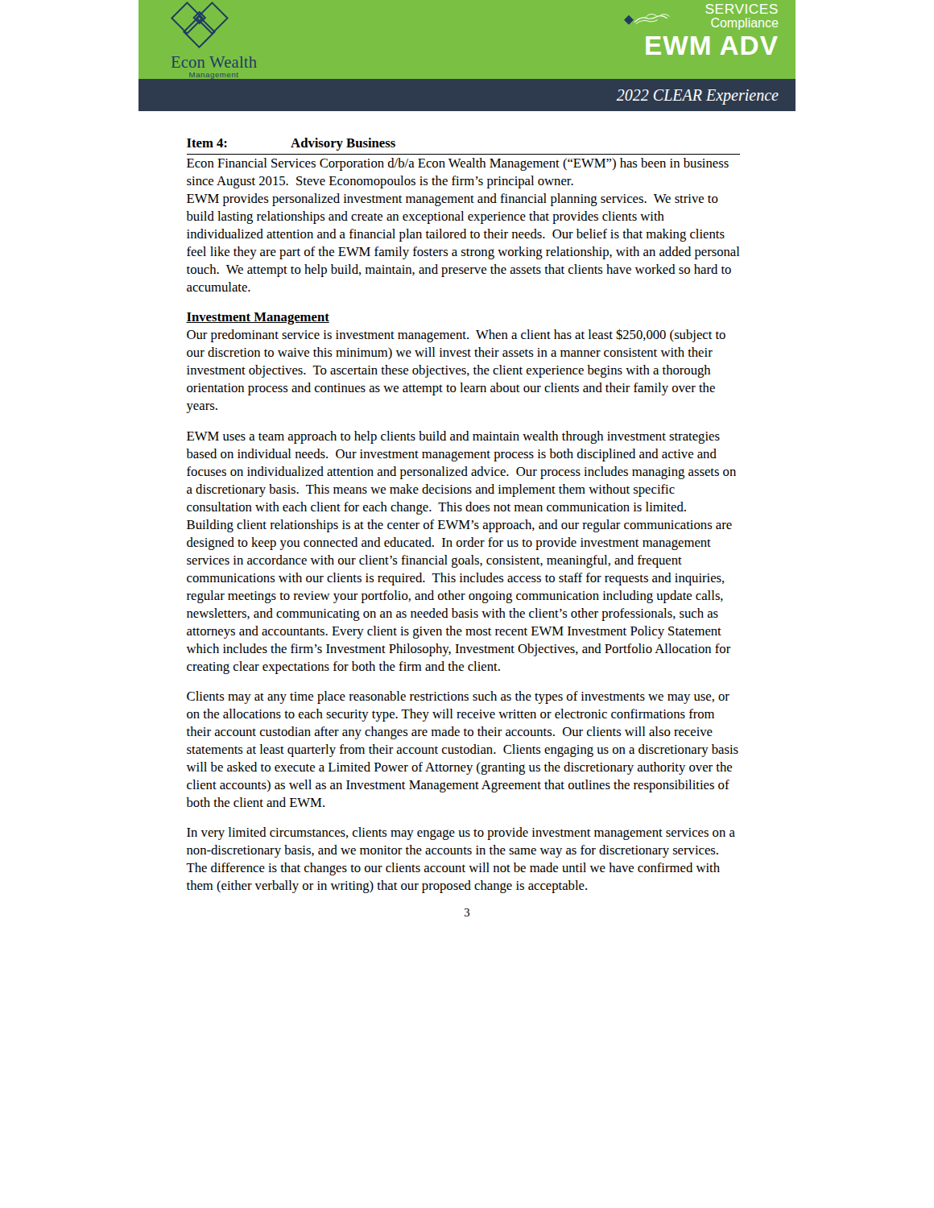Econ Wealth Management
SERVICES
Compliance
EWM ADV
2022 CLEAR Experience
Item 4: Advisory Business
Econ Financial Services Corporation d/b/a Econ Wealth Management (“EWM”) has been in business since August 2015. Steve Economopoulos is the firm’s principal owner.
EWM provides personalized investment management and financial planning services. We strive to build lasting relationships and create an exceptional experience that provides clients with individualized attention and a financial plan tailored to their needs. Our belief is that making clients feel like they are part of the EWM family fosters a strong working relationship, with an added personal touch. We attempt to help build, maintain, and preserve the assets that clients have worked so hard to accumulate.
Investment Management
Our predominant service is investment management. When a client has at least $250,000 (subject to our discretion to waive this minimum) we will invest their assets in a manner consistent with their investment objectives. To ascertain these objectives, the client experience begins with a thorough orientation process and continues as we attempt to learn about our clients and their family over the years.
EWM uses a team approach to help clients build and maintain wealth through investment strategies based on individual needs. Our investment management process is both disciplined and active and focuses on individualized attention and personalized advice. Our process includes managing assets on a discretionary basis. This means we make decisions and implement them without specific consultation with each client for each change. This does not mean communication is limited. Building client relationships is at the center of EWM’s approach, and our regular communications are designed to keep you connected and educated. In order for us to provide investment management services in accordance with our client’s financial goals, consistent, meaningful, and frequent communications with our clients is required. This includes access to staff for requests and inquiries, regular meetings to review your portfolio, and other ongoing communication including update calls, newsletters, and communicating on an as needed basis with the client’s other professionals, such as attorneys and accountants. Every client is given the most recent EWM Investment Policy Statement which includes the firm’s Investment Philosophy, Investment Objectives, and Portfolio Allocation for creating clear expectations for both the firm and the client.
Clients may at any time place reasonable restrictions such as the types of investments we may use, or on the allocations to each security type. They will receive written or electronic confirmations from their account custodian after any changes are made to their accounts. Our clients will also receive statements at least quarterly from their account custodian. Clients engaging us on a discretionary basis will be asked to execute a Limited Power of Attorney (granting us the discretionary authority over the client accounts) as well as an Investment Management Agreement that outlines the responsibilities of both the client and EWM.
In very limited circumstances, clients may engage us to provide investment management services on a non-discretionary basis, and we monitor the accounts in the same way as for discretionary services. The difference is that changes to our clients account will not be made until we have confirmed with them (either verbally or in writing) that our proposed change is acceptable.
3